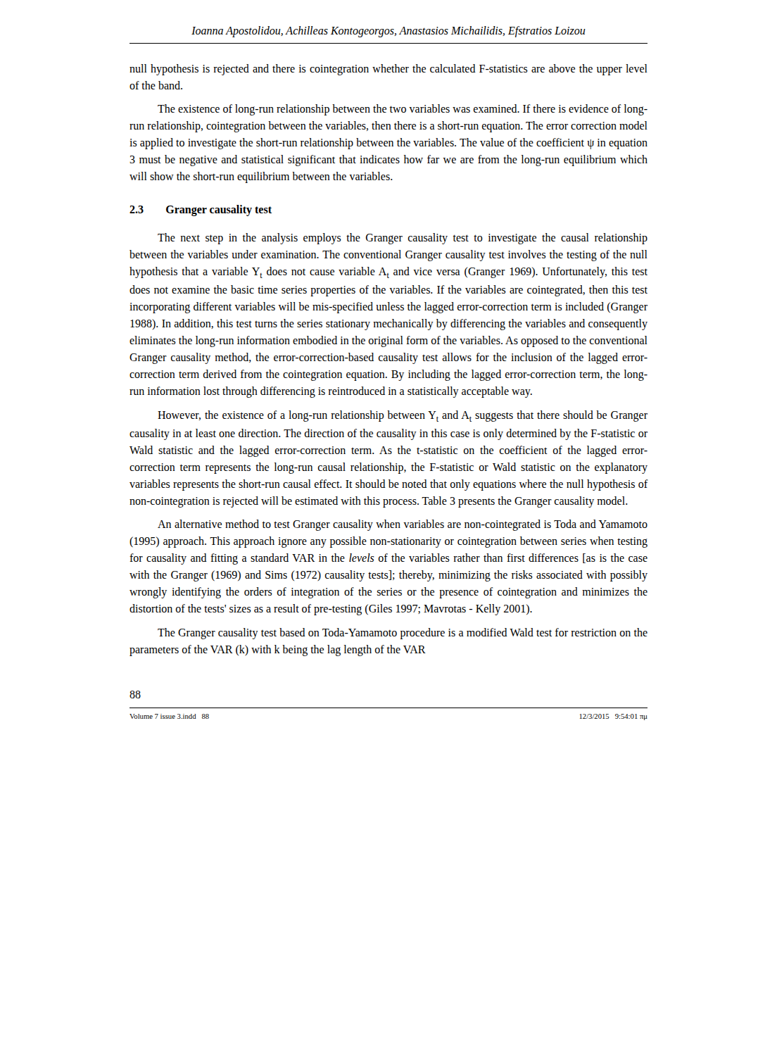Ioanna Apostolidou, Achilleas Kontogeorgos, Anastasios Michailidis, Efstratios Loizou
null hypothesis is rejected and there is cointegration whether the calculated F-statistics are above the upper level of the band.
The existence of long-run relationship between the two variables was examined. If there is evidence of long-run relationship, cointegration between the variables, then there is a short-run equation. The error correction model is applied to investigate the short-run relationship between the variables. The value of the coefficient ψ in equation 3 must be negative and statistical significant that indicates how far we are from the long-run equilibrium which will show the short-run equilibrium between the variables.
2.3 Granger causality test
The next step in the analysis employs the Granger causality test to investigate the causal relationship between the variables under examination. The conventional Granger causality test involves the testing of the null hypothesis that a variable Yt does not cause variable At and vice versa (Granger 1969). Unfortunately, this test does not examine the basic time series properties of the variables. If the variables are cointegrated, then this test incorporating different variables will be mis-specified unless the lagged error-correction term is included (Granger 1988). In addition, this test turns the series stationary mechanically by differencing the variables and consequently eliminates the long-run information embodied in the original form of the variables. As opposed to the conventional Granger causality method, the error-correction-based causality test allows for the inclusion of the lagged error-correction term derived from the cointegration equation. By including the lagged error-correction term, the long-run information lost through differencing is reintroduced in a statistically acceptable way.
However, the existence of a long-run relationship between Yt and At suggests that there should be Granger causality in at least one direction. The direction of the causality in this case is only determined by the F-statistic or Wald statistic and the lagged error-correction term. As the t-statistic on the coefficient of the lagged error-correction term represents the long-run causal relationship, the F-statistic or Wald statistic on the explanatory variables represents the short-run causal effect. It should be noted that only equations where the null hypothesis of non-cointegration is rejected will be estimated with this process. Table 3 presents the Granger causality model.
An alternative method to test Granger causality when variables are non-cointegrated is Toda and Yamamoto (1995) approach. This approach ignore any possible non-stationarity or cointegration between series when testing for causality and fitting a standard VAR in the levels of the variables rather than first differences [as is the case with the Granger (1969) and Sims (1972) causality tests]; thereby, minimizing the risks associated with possibly wrongly identifying the orders of integration of the series or the presence of cointegration and minimizes the distortion of the tests' sizes as a result of pre-testing (Giles 1997; Mavrotas - Kelly 2001).
The Granger causality test based on Toda-Yamamoto procedure is a modified Wald test for restriction on the parameters of the VAR (k) with k being the lag length of the VAR
88
Volume 7 issue 3.indd 88 12/3/2015 9:54:01 πμ